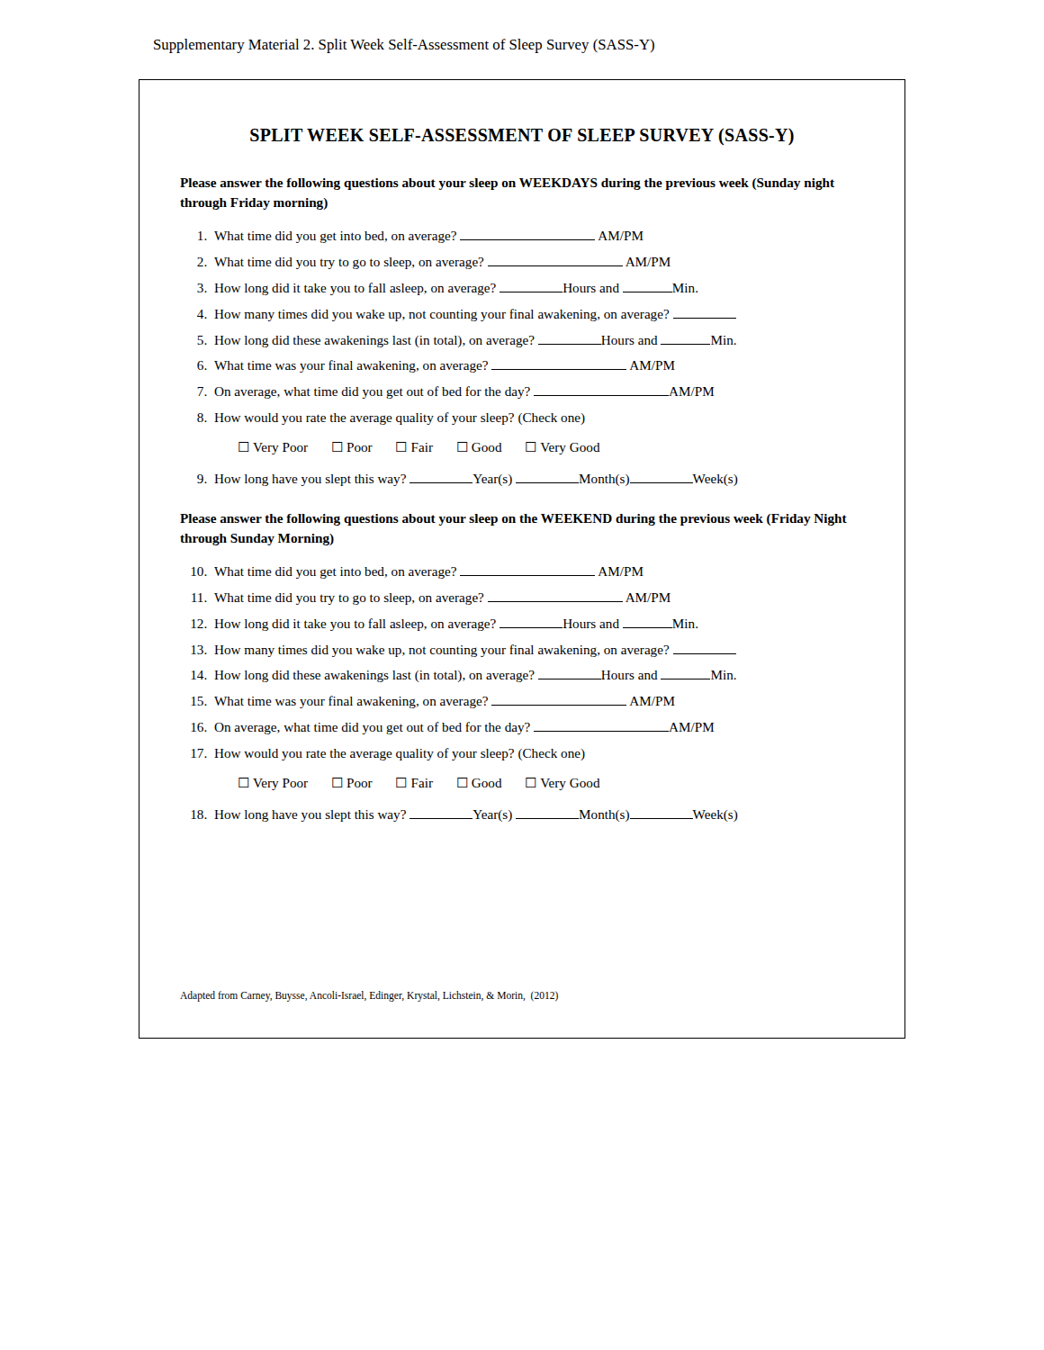Supplementary Material 2. Split Week Self-Assessment of Sleep Survey (SASS-Y)
SPLIT WEEK SELF-ASSESSMENT OF SLEEP SURVEY (SASS-Y)
Please answer the following questions about your sleep on WEEKDAYS during the previous week (Sunday night through Friday morning)
What time did you get into bed, on average? AM/PM
What time did you try to go to sleep, on average? AM/PM
How long did it take you to fall asleep, on average? Hours and Min.
How many times did you wake up, not counting your final awakening, on average?
How long did these awakenings last (in total), on average? Hours and Min.
What time was your final awakening, on average? AM/PM
On average, what time did you get out of bed for the day? AM/PM
How would you rate the average quality of your sleep? (Check one)
Very Poor Poor Fair Good Very Good
How long have you slept this way? Year(s) Month(s) Week(s)
Please answer the following questions about your sleep on the WEEKEND during the previous week (Friday Night through Sunday Morning)
What time did you get into bed, on average? AM/PM
What time did you try to go to sleep, on average? AM/PM
How long did it take you to fall asleep, on average? Hours and Min.
How many times did you wake up, not counting your final awakening, on average?
How long did these awakenings last (in total), on average? Hours and Min.
What time was your final awakening, on average? AM/PM
On average, what time did you get out of bed for the day? AM/PM
How would you rate the average quality of your sleep? (Check one)
Very Poor Poor Fair Good Very Good
How long have you slept this way? Year(s) Month(s) Week(s)
Adapted from Carney, Buysse, Ancoli-Israel, Edinger, Krystal, Lichstein, & Morin, (2012)